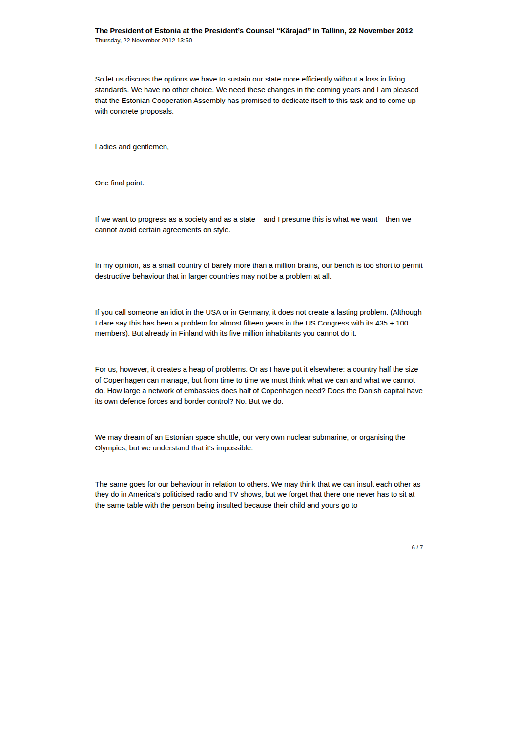The President of Estonia at the President’s Counsel “Kärajad” in Tallinn, 22 November 2012
Thursday, 22 November 2012 13:50
So let us discuss the options we have to sustain our state more efficiently without a loss in living standards. We have no other choice. We need these changes in the coming years and I am pleased that the Estonian Cooperation Assembly has promised to dedicate itself to this task and to come up with concrete proposals.
Ladies and gentlemen,
One final point.
If we want to progress as a society and as a state – and I presume this is what we want – then we cannot avoid certain agreements on style.
In my opinion, as a small country of barely more than a million brains, our bench is too short to permit destructive behaviour that in larger countries may not be a problem at all.
If you call someone an idiot in the USA or in Germany, it does not create a lasting problem. (Although I dare say this has been a problem for almost fifteen years in the US Congress with its 435 + 100 members). But already in Finland with its five million inhabitants you cannot do it.
For us, however, it creates a heap of problems. Or as I have put it elsewhere: a country half the size of Copenhagen can manage, but from time to time we must think what we can and what we cannot do. How large a network of embassies does half of Copenhagen need? Does the Danish capital have its own defence forces and border control? No. But we do.
We may dream of an Estonian space shuttle, our very own nuclear submarine, or organising the Olympics, but we understand that it's impossible.
The same goes for our behaviour in relation to others. We may think that we can insult each other as they do in America's politicised radio and TV shows, but we forget that there one never has to sit at the same table with the person being insulted because their child and yours go to
6 / 7